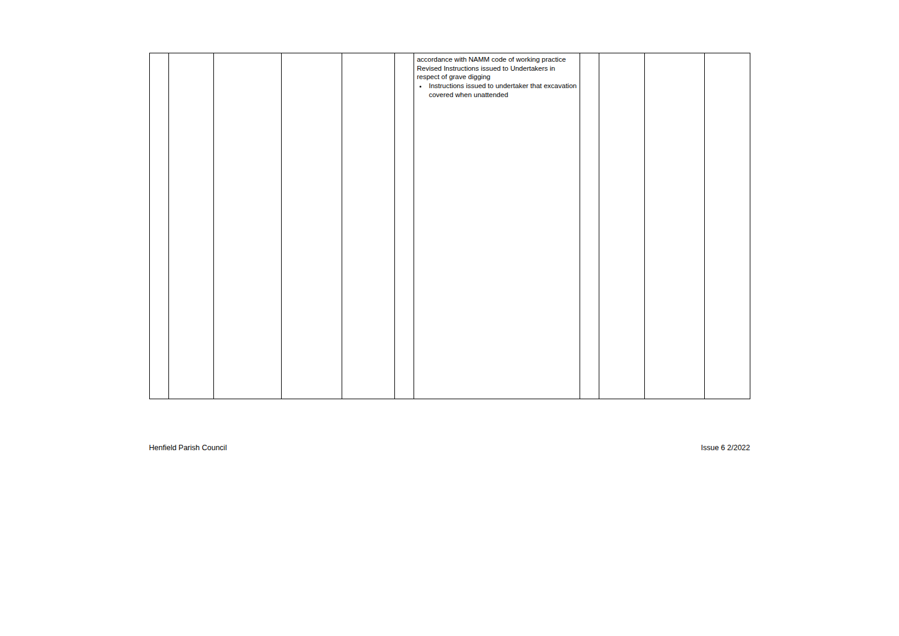| | | | | | | accordance with NAMM code of working practice Revised Instructions issued to Undertakers in respect of grave digging Instructions issued to undertaker that excavation covered when unattended | | | | |
Henfield Parish Council
Issue 6 2/2022